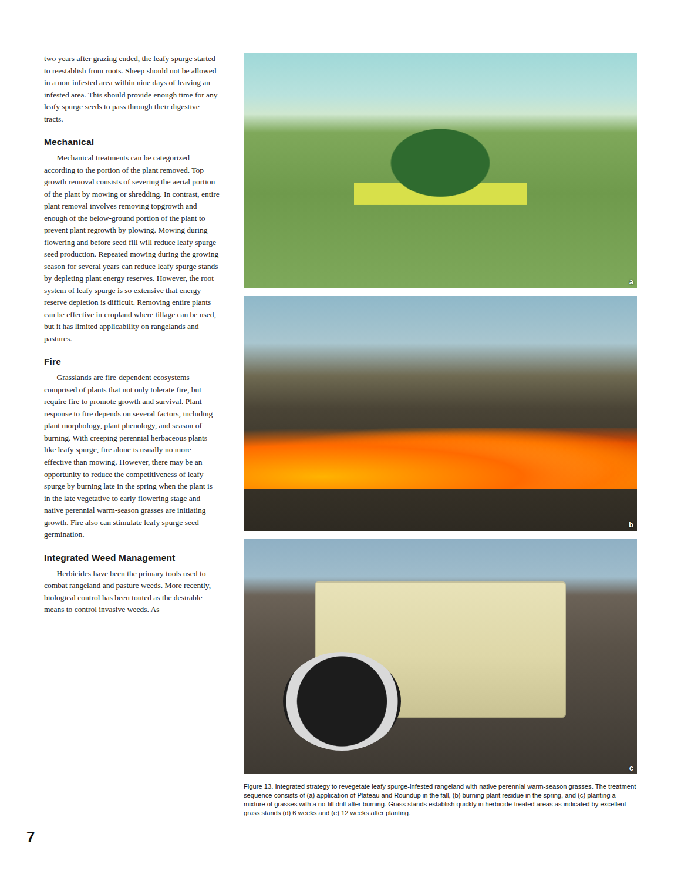two years after grazing ended, the leafy spurge started to reestablish from roots. Sheep should not be allowed in a non-infested area within nine days of leaving an infested area. This should provide enough time for any leafy spurge seeds to pass through their digestive tracts.
Mechanical
Mechanical treatments can be categorized according to the portion of the plant removed. Top growth removal consists of severing the aerial portion of the plant by mowing or shredding. In contrast, entire plant removal involves removing topgrowth and enough of the below-ground portion of the plant to prevent plant regrowth by plowing. Mowing during flowering and before seed fill will reduce leafy spurge seed production. Repeated mowing during the growing season for several years can reduce leafy spurge stands by depleting plant energy reserves. However, the root system of leafy spurge is so extensive that energy reserve depletion is difficult. Removing entire plants can be effective in cropland where tillage can be used, but it has limited applicability on rangelands and pastures.
Fire
Grasslands are fire-dependent ecosystems comprised of plants that not only tolerate fire, but require fire to promote growth and survival. Plant response to fire depends on several factors, including plant morphology, plant phenology, and season of burning. With creeping perennial herbaceous plants like leafy spurge, fire alone is usually no more effective than mowing. However, there may be an opportunity to reduce the competitiveness of leafy spurge by burning late in the spring when the plant is in the late vegetative to early flowering stage and native perennial warm-season grasses are initiating growth. Fire also can stimulate leafy spurge seed germination.
Integrated Weed Management
Herbicides have been the primary tools used to combat rangeland and pasture weeds. More recently, biological control has been touted as the desirable means to control invasive weeds. As
a
b
c
Figure 13. Integrated strategy to revegetate leafy spurge-infested rangeland with native perennial warm-season grasses. The treatment sequence consists of (a) application of Plateau and Roundup in the fall, (b) burning plant residue in the spring, and (c) planting a mixture of grasses with a no-till drill after burning. Grass stands establish quickly in herbicide-treated areas as indicated by excellent grass stands (d) 6 weeks and (e) 12 weeks after planting.
7